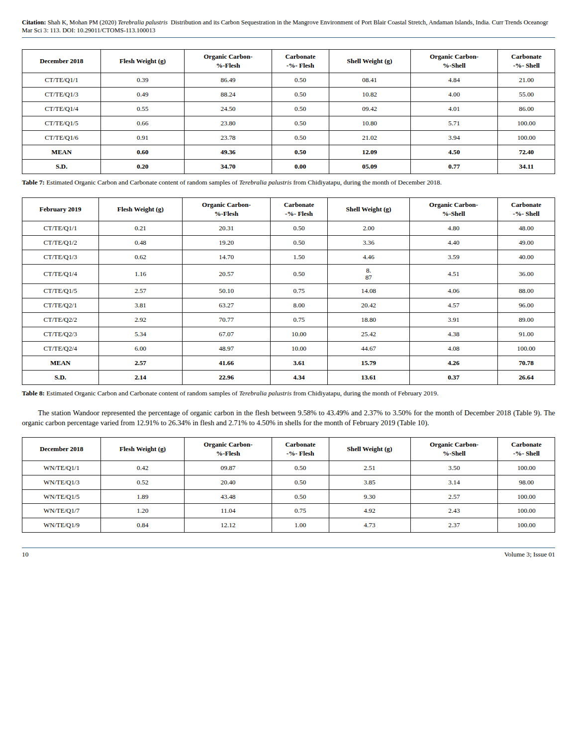Citation: Shah K, Mohan PM (2020) Terebralia palustris Distribution and its Carbon Sequestration in the Mangrove Environment of Port Blair Coastal Stretch, Andaman Islands, India. Curr Trends Oceanogr Mar Sci 3: 113. DOI: 10.29011/CTOMS-113.100013
| December 2018 | Flesh Weight (g) | Organic Carbon- %-Flesh | Carbonate -%- Flesh | Shell Weight (g) | Organic Carbon- %-Shell | Carbonate -%- Shell |
| --- | --- | --- | --- | --- | --- | --- |
| CT/TE/Q1/1 | 0.39 | 86.49 | 0.50 | 08.41 | 4.84 | 21.00 |
| CT/TE/Q1/3 | 0.49 | 88.24 | 0.50 | 10.82 | 4.00 | 55.00 |
| CT/TE/Q1/4 | 0.55 | 24.50 | 0.50 | 09.42 | 4.01 | 86.00 |
| CT/TE/Q1/5 | 0.66 | 23.80 | 0.50 | 10.80 | 5.71 | 100.00 |
| CT/TE/Q1/6 | 0.91 | 23.78 | 0.50 | 21.02 | 3.94 | 100.00 |
| MEAN | 0.60 | 49.36 | 0.50 | 12.09 | 4.50 | 72.40 |
| S.D. | 0.20 | 34.70 | 0.00 | 05.09 | 0.77 | 34.11 |
Table 7: Estimated Organic Carbon and Carbonate content of random samples of Terebralia palustris from Chidiyatapu, during the month of December 2018.
| February 2019 | Flesh Weight (g) | Organic Carbon- %-Flesh | Carbonate -%- Flesh | Shell Weight (g) | Organic Carbon- %-Shell | Carbonate -%- Shell |
| --- | --- | --- | --- | --- | --- | --- |
| CT/TE/Q1/1 | 0.21 | 20.31 | 0.50 | 2.00 | 4.80 | 48.00 |
| CT/TE/Q1/2 | 0.48 | 19.20 | 0.50 | 3.36 | 4.40 | 49.00 |
| CT/TE/Q1/3 | 0.62 | 14.70 | 1.50 | 4.46 | 3.59 | 40.00 |
| CT/TE/Q1/4 | 1.16 | 20.57 | 0.50 | 8. 87 | 4.51 | 36.00 |
| CT/TE/Q1/5 | 2.57 | 50.10 | 0.75 | 14.08 | 4.06 | 88.00 |
| CT/TE/Q2/1 | 3.81 | 63.27 | 8.00 | 20.42 | 4.57 | 96.00 |
| CT/TE/Q2/2 | 2.92 | 70.77 | 0.75 | 18.80 | 3.91 | 89.00 |
| CT/TE/Q2/3 | 5.34 | 67.07 | 10.00 | 25.42 | 4.38 | 91.00 |
| CT/TE/Q2/4 | 6.00 | 48.97 | 10.00 | 44.67 | 4.08 | 100.00 |
| MEAN | 2.57 | 41.66 | 3.61 | 15.79 | 4.26 | 70.78 |
| S.D. | 2.14 | 22.96 | 4.34 | 13.61 | 0.37 | 26.64 |
Table 8: Estimated Organic Carbon and Carbonate content of random samples of Terebralia palustris from Chidiyatapu, during the month of February 2019.
The station Wandoor represented the percentage of organic carbon in the flesh between 9.58% to 43.49% and 2.37% to 3.50% for the month of December 2018 (Table 9). The organic carbon percentage varied from 12.91% to 26.34% in flesh and 2.71% to 4.50% in shells for the month of February 2019 (Table 10).
| December 2018 | Flesh Weight (g) | Organic Carbon- %-Flesh | Carbonate -%- Flesh | Shell Weight (g) | Organic Carbon- %-Shell | Carbonate -%- Shell |
| --- | --- | --- | --- | --- | --- | --- |
| WN/TE/Q1/1 | 0.42 | 09.87 | 0.50 | 2.51 | 3.50 | 100.00 |
| WN/TE/Q1/3 | 0.52 | 20.40 | 0.50 | 3.85 | 3.14 | 98.00 |
| WN/TE/Q1/5 | 1.89 | 43.48 | 0.50 | 9.30 | 2.57 | 100.00 |
| WN/TE/Q1/7 | 1.20 | 11.04 | 0.75 | 4.92 | 2.43 | 100.00 |
| WN/TE/Q1/9 | 0.84 | 12.12 | 1.00 | 4.73 | 2.37 | 100.00 |
10
Volume 3; Issue 01